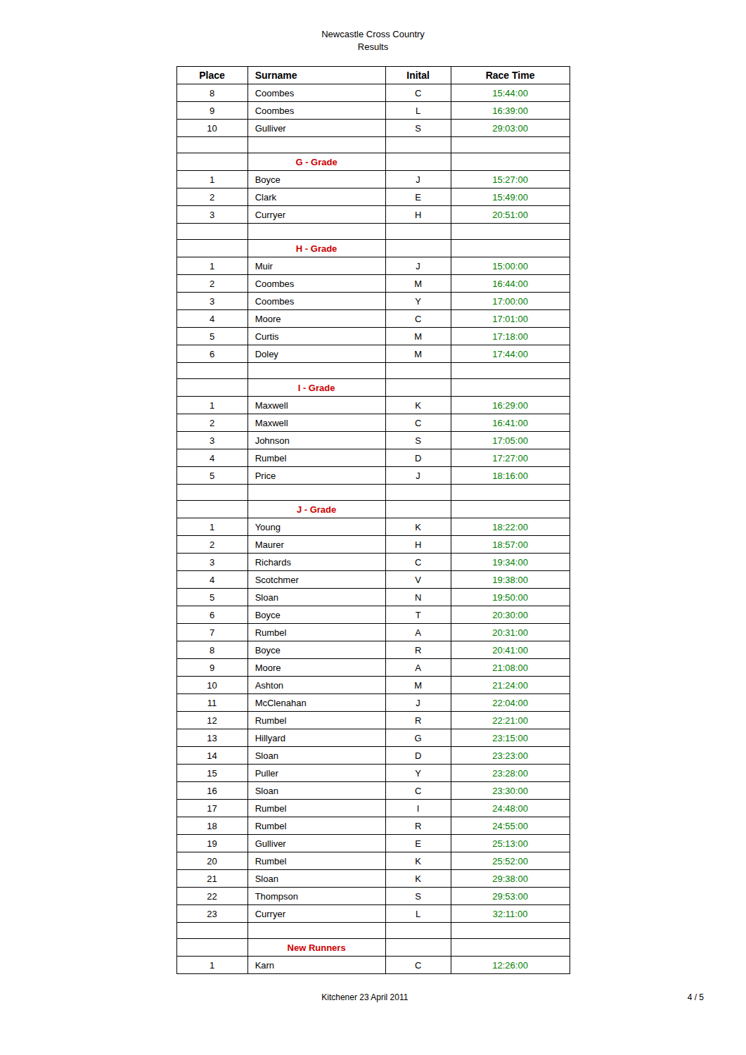Newcastle Cross Country
Results
| Place | Surname | Inital | Race Time |
| --- | --- | --- | --- |
| 8 | Coombes | C | 15:44:00 |
| 9 | Coombes | L | 16:39:00 |
| 10 | Gulliver | S | 29:03:00 |
| | G - Grade | | |
| 1 | Boyce | J | 15:27:00 |
| 2 | Clark | E | 15:49:00 |
| 3 | Curryer | H | 20:51:00 |
| | H - Grade | | |
| 1 | Muir | J | 15:00:00 |
| 2 | Coombes | M | 16:44:00 |
| 3 | Coombes | Y | 17:00:00 |
| 4 | Moore | C | 17:01:00 |
| 5 | Curtis | M | 17:18:00 |
| 6 | Doley | M | 17:44:00 |
| | I - Grade | | |
| 1 | Maxwell | K | 16:29:00 |
| 2 | Maxwell | C | 16:41:00 |
| 3 | Johnson | S | 17:05:00 |
| 4 | Rumbel | D | 17:27:00 |
| 5 | Price | J | 18:16:00 |
| | J - Grade | | |
| 1 | Young | K | 18:22:00 |
| 2 | Maurer | H | 18:57:00 |
| 3 | Richards | C | 19:34:00 |
| 4 | Scotchmer | V | 19:38:00 |
| 5 | Sloan | N | 19:50:00 |
| 6 | Boyce | T | 20:30:00 |
| 7 | Rumbel | A | 20:31:00 |
| 8 | Boyce | R | 20:41:00 |
| 9 | Moore | A | 21:08:00 |
| 10 | Ashton | M | 21:24:00 |
| 11 | McClenahan | J | 22:04:00 |
| 12 | Rumbel | R | 22:21:00 |
| 13 | Hillyard | G | 23:15:00 |
| 14 | Sloan | D | 23:23:00 |
| 15 | Puller | Y | 23:28:00 |
| 16 | Sloan | C | 23:30:00 |
| 17 | Rumbel | I | 24:48:00 |
| 18 | Rumbel | R | 24:55:00 |
| 19 | Gulliver | E | 25:13:00 |
| 20 | Rumbel | K | 25:52:00 |
| 21 | Sloan | K | 29:38:00 |
| 22 | Thompson | S | 29:53:00 |
| 23 | Curryer | L | 32:11:00 |
| | New Runners | | |
| 1 | Karn | C | 12:26:00 |
Kitchener 23 April 2011
4 / 5